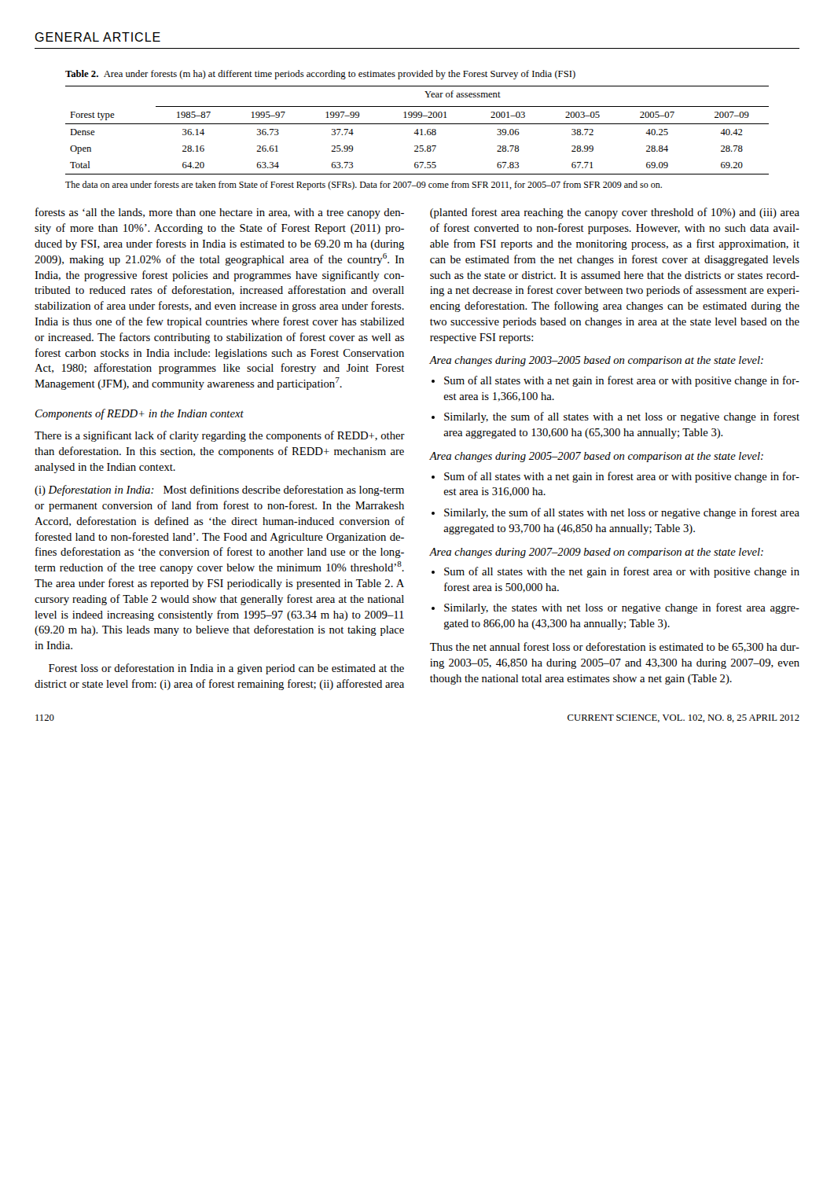GENERAL ARTICLE
Table 2. Area under forests (m ha) at different time periods according to estimates provided by the Forest Survey of India (FSI)
| | Year of assessment |
| Forest type | 1985–87 | 1995–97 | 1997–99 | 1999–2001 | 2001–03 | 2003–05 | 2005–07 | 2007–09 |
| Dense | 36.14 | 36.73 | 37.74 | 41.68 | 39.06 | 38.72 | 40.25 | 40.42 |
| Open | 28.16 | 26.61 | 25.99 | 25.87 | 28.78 | 28.99 | 28.84 | 28.78 |
| Total | 64.20 | 63.34 | 63.73 | 67.55 | 67.83 | 67.71 | 69.09 | 69.20 |
The data on area under forests are taken from State of Forest Reports (SFRs). Data for 2007–09 come from SFR 2011, for 2005–07 from SFR 2009 and so on.
forests as ‘all the lands, more than one hectare in area, with a tree canopy density of more than 10%’. According to the State of Forest Report (2011) produced by FSI, area under forests in India is estimated to be 69.20 m ha (during 2009), making up 21.02% of the total geographical area of the country6. In India, the progressive forest policies and programmes have significantly contributed to reduced rates of deforestation, increased afforestation and overall stabilization of area under forests, and even increase in gross area under forests. India is thus one of the few tropical countries where forest cover has stabilized or increased. The factors contributing to stabilization of forest cover as well as forest carbon stocks in India include: legislations such as Forest Conservation Act, 1980; afforestation programmes like social forestry and Joint Forest Management (JFM), and community awareness and participation7.
Components of REDD+ in the Indian context
There is a significant lack of clarity regarding the components of REDD+, other than deforestation. In this section, the components of REDD+ mechanism are analysed in the Indian context.
(i) Deforestation in India: Most definitions describe deforestation as long-term or permanent conversion of land from forest to non-forest. In the Marrakesh Accord, deforestation is defined as ‘the direct human-induced conversion of forested land to non-forested land’. The Food and Agriculture Organization defines deforestation as ‘the conversion of forest to another land use or the long-term reduction of the tree canopy cover below the minimum 10% threshold’8. The area under forest as reported by FSI periodically is presented in Table 2. A cursory reading of Table 2 would show that generally forest area at the national level is indeed increasing consistently from 1995–97 (63.34 m ha) to 2009–11 (69.20 m ha). This leads many to believe that deforestation is not taking place in India.
Forest loss or deforestation in India in a given period can be estimated at the district or state level from: (i) area of forest remaining forest; (ii) afforested area (planted forest area reaching the canopy cover threshold of 10%) and (iii) area of forest converted to non-forest purposes. However, with no such data available from FSI reports and the monitoring process, as a first approximation, it can be estimated from the net changes in forest cover at disaggregated levels such as the state or district. It is assumed here that the districts or states recording a net decrease in forest cover between two periods of assessment are experiencing deforestation. The following area changes can be estimated during the two successive periods based on changes in area at the state level based on the respective FSI reports:
Area changes during 2003–2005 based on comparison at the state level:
Sum of all states with a net gain in forest area or with positive change in forest area is 1,366,100 ha.
Similarly, the sum of all states with a net loss or negative change in forest area aggregated to 130,600 ha (65,300 ha annually; Table 3).
Area changes during 2005–2007 based on comparison at the state level:
Sum of all states with a net gain in forest area or with positive change in forest area is 316,000 ha.
Similarly, the sum of all states with net loss or negative change in forest area aggregated to 93,700 ha (46,850 ha annually; Table 3).
Area changes during 2007–2009 based on comparison at the state level:
Sum of all states with the net gain in forest area or with positive change in forest area is 500,000 ha.
Similarly, the states with net loss or negative change in forest area aggregated to 866,00 ha (43,300 ha annually; Table 3).
Thus the net annual forest loss or deforestation is estimated to be 65,300 ha during 2003–05, 46,850 ha during 2005–07 and 43,300 ha during 2007–09, even though the national total area estimates show a net gain (Table 2).
1120 CURRENT SCIENCE, VOL. 102, NO. 8, 25 APRIL 2012